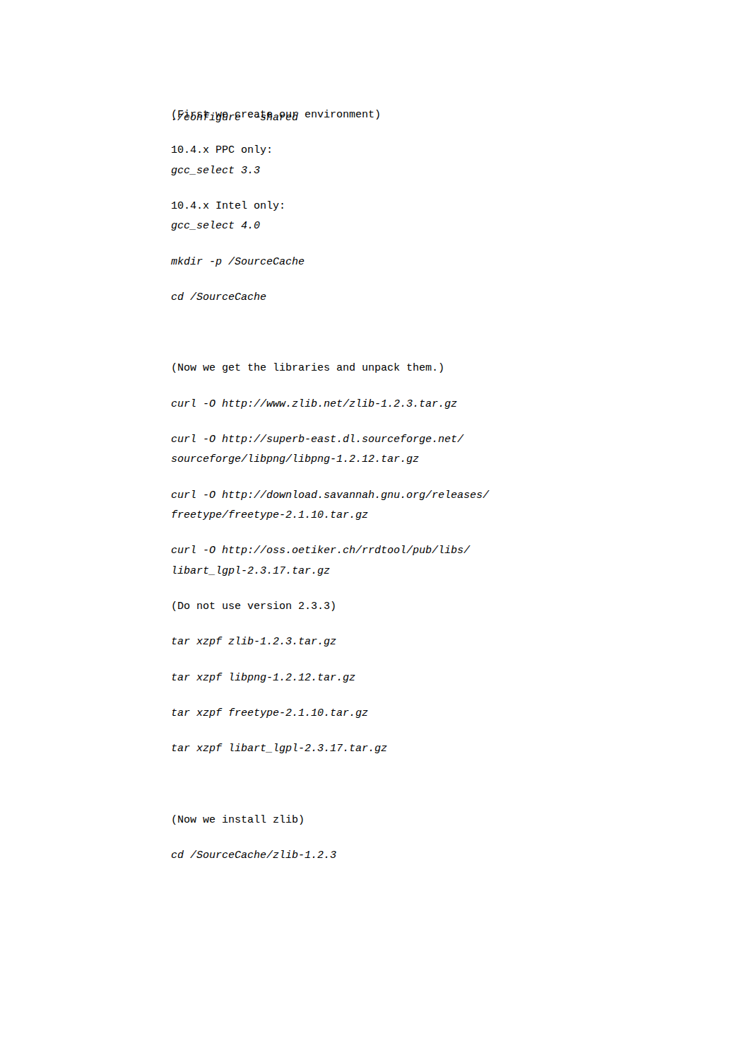(First we create our environment) ./configure --shared
10.4.x PPC only: gcc_select 3.3
10.4.x Intel only: gcc_select 4.0
mkdir -p /SourceCache
cd /SourceCache
(Now we get the libraries and unpack them.)
curl -O http://www.zlib.net/zlib-1.2.3.tar.gz
curl -O http://superb-east.dl.sourceforge.net/ sourceforge/libpng/libpng-1.2.12.tar.gz
curl -O http://download.savannah.gnu.org/releases/ freetype/freetype-2.1.10.tar.gz
curl -O http://oss.oetiker.ch/rrdtool/pub/libs/ libart_lgpl-2.3.17.tar.gz
(Do not use version 2.3.3)
tar xzpf zlib-1.2.3.tar.gz
tar xzpf libpng-1.2.12.tar.gz
tar xzpf freetype-2.1.10.tar.gz
tar xzpf libart_lgpl-2.3.17.tar.gz
(Now we install zlib)
cd /SourceCache/zlib-1.2.3